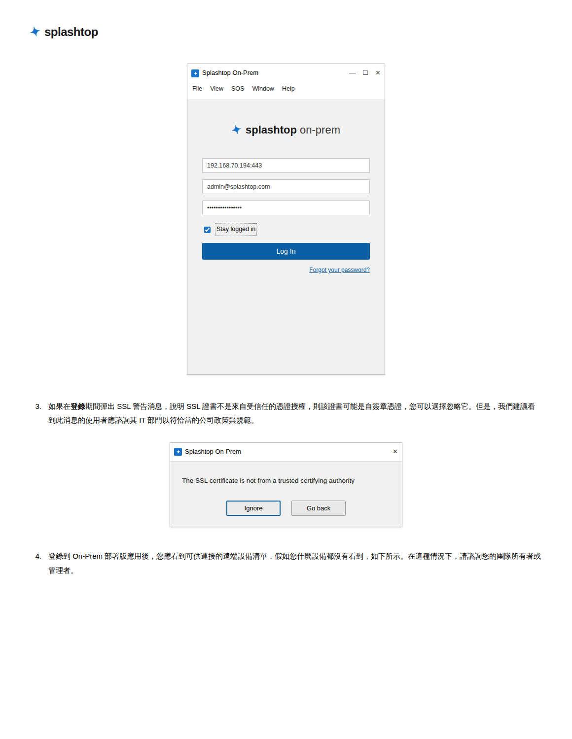✦ splashtop
✦ Splashtop On-Prem
— ☐ ✕
File View SOS Window Help
✦ splashtop on-prem
Stay logged in
Log In Forgot your password?
3. 如果在登錄期間彈出 SSL 警告消息，說明 SSL 證書不是來自受信任的憑證授權，則該證書可能是自簽章憑證，您可以選擇忽略它。但是，我們建議看到此消息的使用者應諮詢其 IT 部門以符恰當的公司政策與規範。
✦ Splashtop On-Prem
✕
The SSL certificate is not from a trusted certifying authority
Ignore Go back
4. 登錄到 On-Prem 部署版應用後，您應看到可供連接的遠端設備清單，假如您什麼設備都沒有看到，如下所示。在這種情況下，請諮詢您的團隊所有者或管理者。